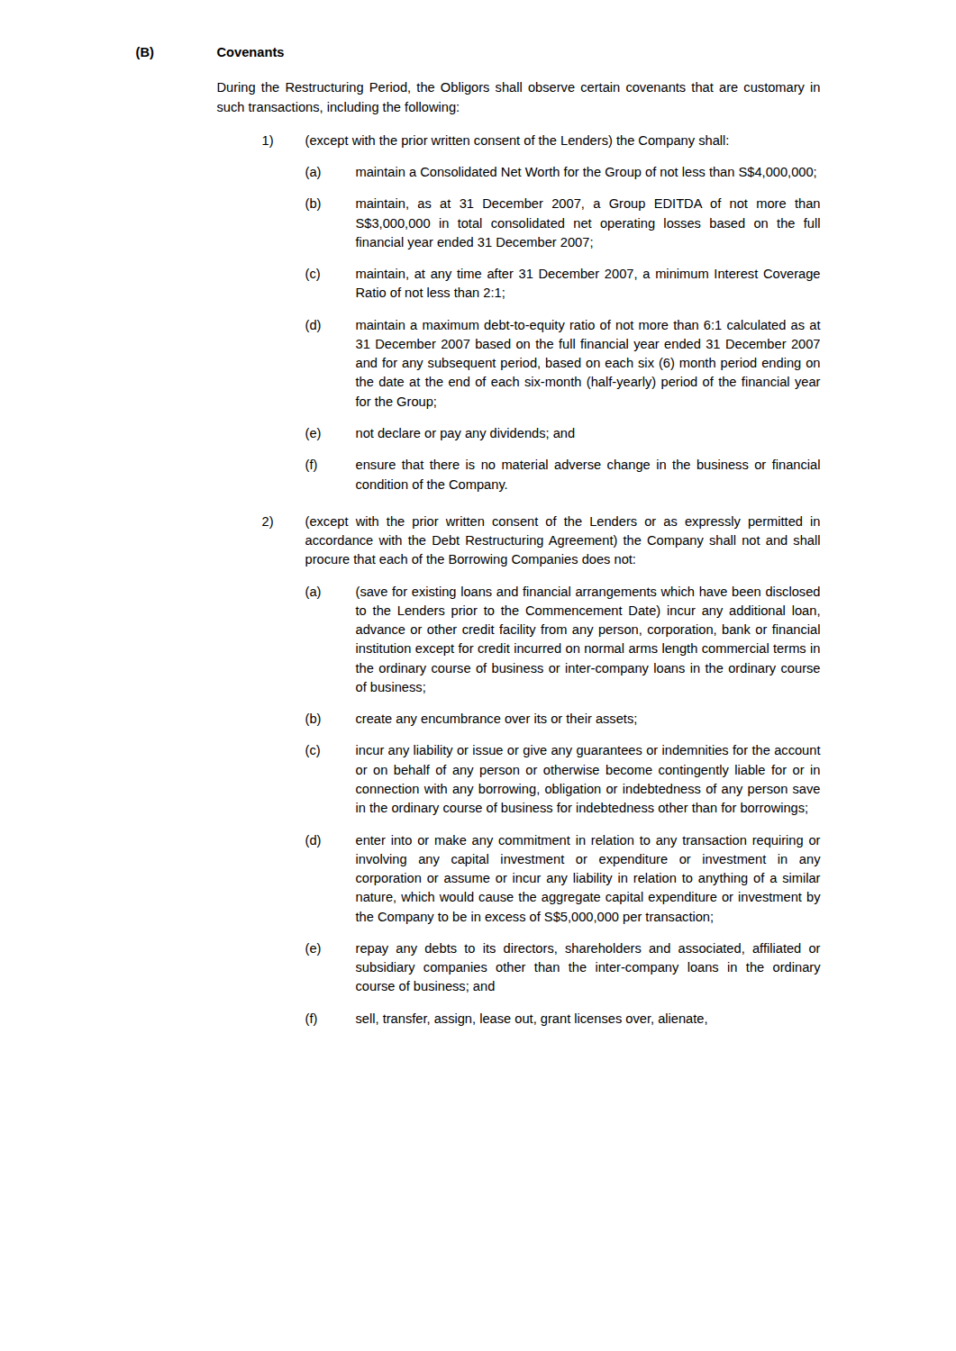(B) Covenants
During the Restructuring Period, the Obligors shall observe certain covenants that are customary in such transactions, including the following:
1) (except with the prior written consent of the Lenders) the Company shall:
(a) maintain a Consolidated Net Worth for the Group of not less than S$4,000,000;
(b) maintain, as at 31 December 2007, a Group EDITDA of not more than S$3,000,000 in total consolidated net operating losses based on the full financial year ended 31 December 2007;
(c) maintain, at any time after 31 December 2007, a minimum Interest Coverage Ratio of not less than 2:1;
(d) maintain a maximum debt-to-equity ratio of not more than 6:1 calculated as at 31 December 2007 based on the full financial year ended 31 December 2007 and for any subsequent period, based on each six (6) month period ending on the date at the end of each six-month (half-yearly) period of the financial year for the Group;
(e) not declare or pay any dividends; and
(f) ensure that there is no material adverse change in the business or financial condition of the Company.
2) (except with the prior written consent of the Lenders or as expressly permitted in accordance with the Debt Restructuring Agreement) the Company shall not and shall procure that each of the Borrowing Companies does not:
(a) (save for existing loans and financial arrangements which have been disclosed to the Lenders prior to the Commencement Date) incur any additional loan, advance or other credit facility from any person, corporation, bank or financial institution except for credit incurred on normal arms length commercial terms in the ordinary course of business or inter-company loans in the ordinary course of business;
(b) create any encumbrance over its or their assets;
(c) incur any liability or issue or give any guarantees or indemnities for the account or on behalf of any person or otherwise become contingently liable for or in connection with any borrowing, obligation or indebtedness of any person save in the ordinary course of business for indebtedness other than for borrowings;
(d) enter into or make any commitment in relation to any transaction requiring or involving any capital investment or expenditure or investment in any corporation or assume or incur any liability in relation to anything of a similar nature, which would cause the aggregate capital expenditure or investment by the Company to be in excess of S$5,000,000 per transaction;
(e) repay any debts to its directors, shareholders and associated, affiliated or subsidiary companies other than the inter-company loans in the ordinary course of business; and
(f) sell, transfer, assign, lease out, grant licenses over, alienate,